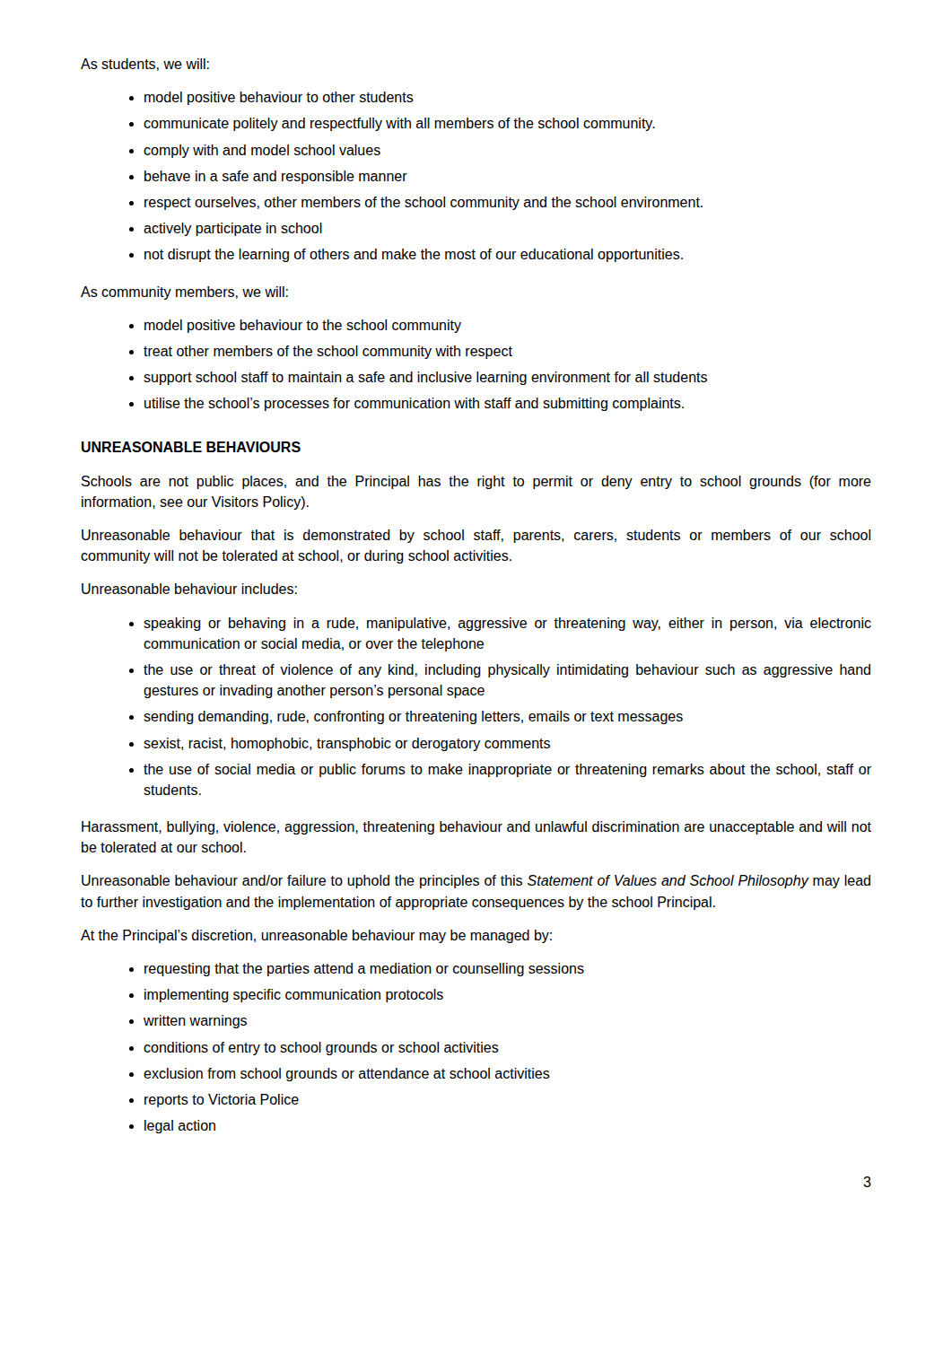As students, we will:
model positive behaviour to other students
communicate politely and respectfully with all members of the school community.
comply with and model school values
behave in a safe and responsible manner
respect ourselves, other members of the school community and the school environment.
actively participate in school
not disrupt the learning of others and make the most of our educational opportunities.
As community members, we will:
model positive behaviour to the school community
treat other members of the school community with respect
support school staff to maintain a safe and inclusive learning environment for all students
utilise the school’s processes for communication with staff and submitting complaints.
Unreasonable Behaviours
Schools are not public places, and the Principal has the right to permit or deny entry to school grounds (for more information, see our Visitors Policy).
Unreasonable behaviour that is demonstrated by school staff, parents, carers, students or members of our school community will not be tolerated at school, or during school activities.
Unreasonable behaviour includes:
speaking or behaving in a rude, manipulative, aggressive or threatening way, either in person, via electronic communication or social media, or over the telephone
the use or threat of violence of any kind, including physically intimidating behaviour such as aggressive hand gestures or invading another person’s personal space
sending demanding, rude, confronting or threatening letters, emails or text messages
sexist, racist, homophobic, transphobic or derogatory comments
the use of social media or public forums to make inappropriate or threatening remarks about the school, staff or students.
Harassment, bullying, violence, aggression, threatening behaviour and unlawful discrimination are unacceptable and will not be tolerated at our school.
Unreasonable behaviour and/or failure to uphold the principles of this Statement of Values and School Philosophy may lead to further investigation and the implementation of appropriate consequences by the school Principal.
At the Principal’s discretion, unreasonable behaviour may be managed by:
requesting that the parties attend a mediation or counselling sessions
implementing specific communication protocols
written warnings
conditions of entry to school grounds or school activities
exclusion from school grounds or attendance at school activities
reports to Victoria Police
legal action
3